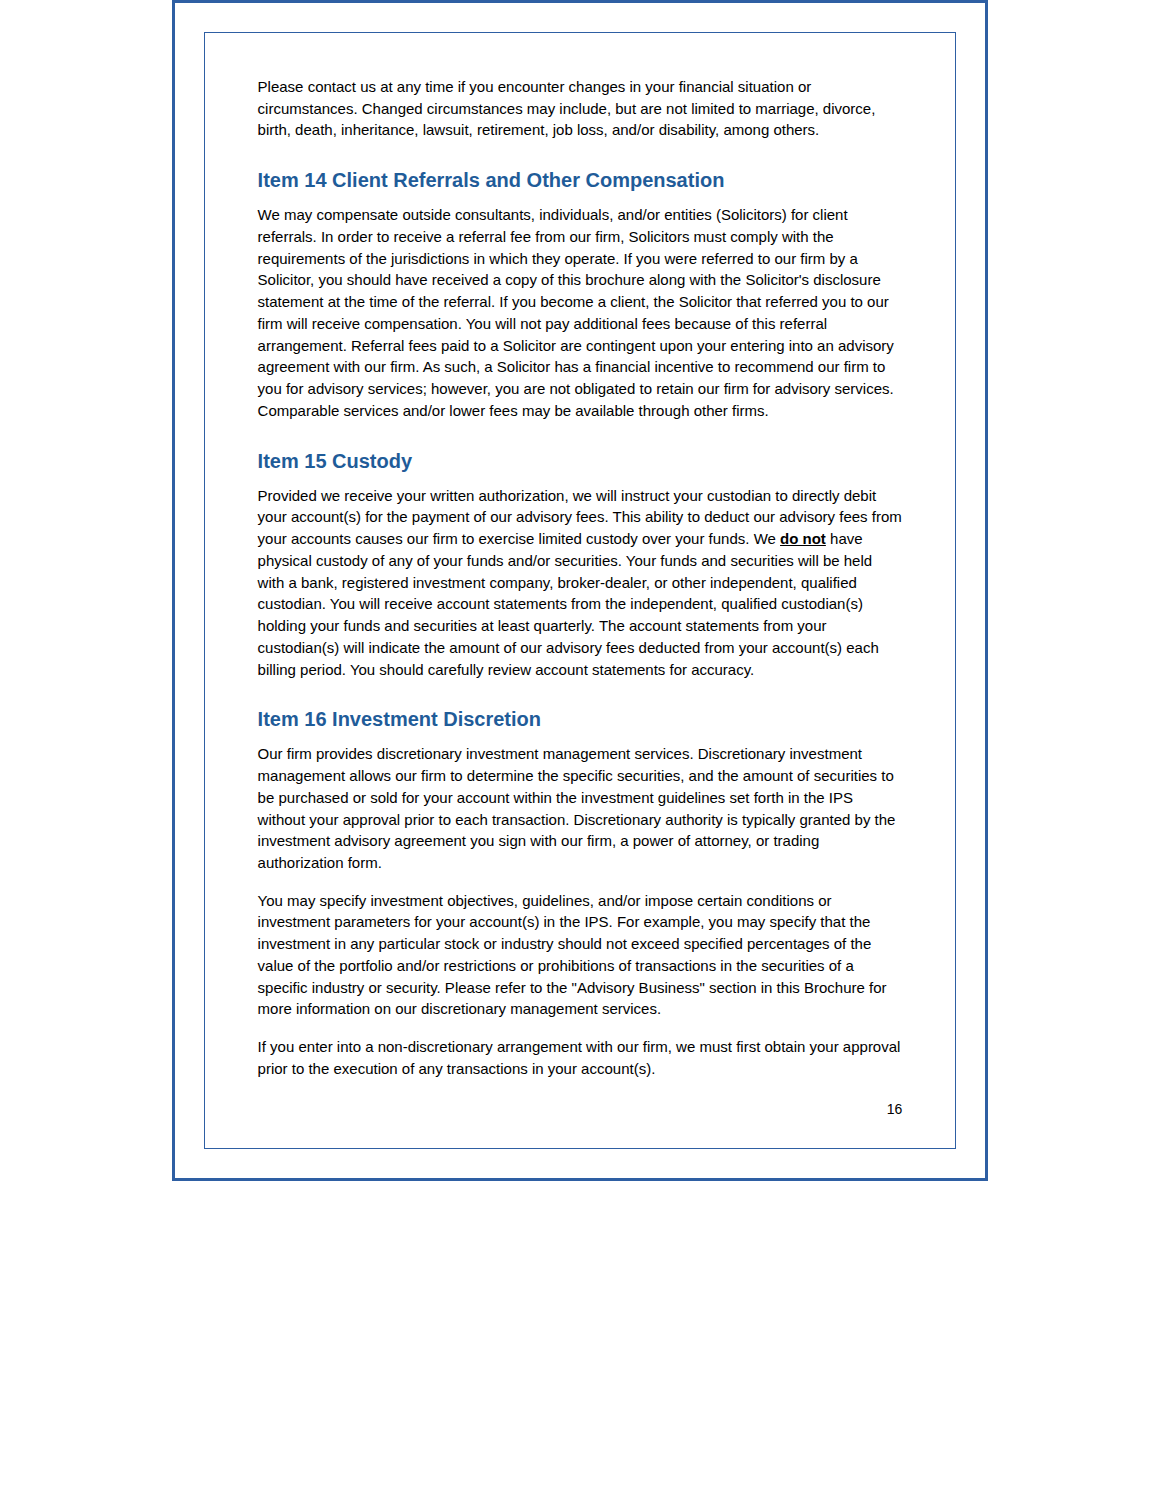Please contact us at any time if you encounter changes in your financial situation or circumstances. Changed circumstances may include, but are not limited to marriage, divorce, birth, death, inheritance, lawsuit, retirement, job loss, and/or disability, among others.
Item 14 Client Referrals and Other Compensation
We may compensate outside consultants, individuals, and/or entities (Solicitors) for client referrals. In order to receive a referral fee from our firm, Solicitors must comply with the requirements of the jurisdictions in which they operate. If you were referred to our firm by a Solicitor, you should have received a copy of this brochure along with the Solicitor's disclosure statement at the time of the referral. If you become a client, the Solicitor that referred you to our firm will receive compensation. You will not pay additional fees because of this referral arrangement. Referral fees paid to a Solicitor are contingent upon your entering into an advisory agreement with our firm. As such, a Solicitor has a financial incentive to recommend our firm to you for advisory services; however, you are not obligated to retain our firm for advisory services. Comparable services and/or lower fees may be available through other firms.
Item 15 Custody
Provided we receive your written authorization, we will instruct your custodian to directly debit your account(s) for the payment of our advisory fees. This ability to deduct our advisory fees from your accounts causes our firm to exercise limited custody over your funds. We do not have physical custody of any of your funds and/or securities. Your funds and securities will be held with a bank, registered investment company, broker-dealer, or other independent, qualified custodian. You will receive account statements from the independent, qualified custodian(s) holding your funds and securities at least quarterly. The account statements from your custodian(s) will indicate the amount of our advisory fees deducted from your account(s) each billing period. You should carefully review account statements for accuracy.
Item 16 Investment Discretion
Our firm provides discretionary investment management services. Discretionary investment management allows our firm to determine the specific securities, and the amount of securities to be purchased or sold for your account within the investment guidelines set forth in the IPS without your approval prior to each transaction. Discretionary authority is typically granted by the investment advisory agreement you sign with our firm, a power of attorney, or trading authorization form.
You may specify investment objectives, guidelines, and/or impose certain conditions or investment parameters for your account(s) in the IPS. For example, you may specify that the investment in any particular stock or industry should not exceed specified percentages of the value of the portfolio and/or restrictions or prohibitions of transactions in the securities of a specific industry or security. Please refer to the "Advisory Business" section in this Brochure for more information on our discretionary management services.
If you enter into a non-discretionary arrangement with our firm, we must first obtain your approval prior to the execution of any transactions in your account(s).
16